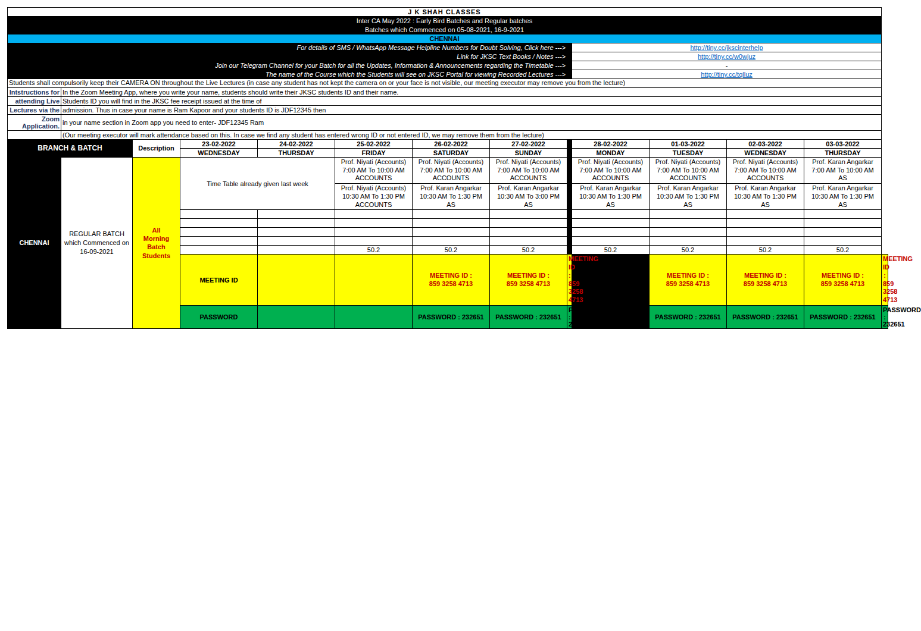| J K SHAH CLASSES |
| Inter CA May 2022 : Early Bird Batches and Regular batches |
| Batches which Commenced on 05-08-2021, 16-9-2021 |
| CHENNAI |
| For details of SMS / WhatsApp Message Helpline Numbers for Doubt Solving, Click here ---> | | http://tiny.cc/jkscinterhelp |
| Link for JKSC Text Books / Notes ---> | | http://tiny.cc/w0wjuz |
| Join our Telegram Channel for your Batch for all the Updates, Information & Announcements regarding the Timetable ---> | | - |
| The name of the Course which the Students will see on JKSC Portal for viewing Recorded Lectures ---> | | http://tiny.cc/tqlluz |
| Students shall compulsorily keep their CAMERA ON throughout the Live Lectures (in case any student has not kept the camera on or your face is not visible, our meeting executor may remove you from the lecture) |
| Intstructions for | In the Zoom Meeting App, where you write your name, students should write their JKSC students ID and their name. |
| attending Live | Students ID you will find in the JKSC fee receipt issued at the time of |
| Lectures via the | admission. Thus in case your name is Ram Kapoor and your students ID is JDF12345 then |
| Zoom Application. | in your name section in Zoom app you need to enter- JDF12345 Ram |
| | (Our meeting executor will mark attendance based on this. In case we find any student has entered wrong ID or not entered ID, we may remove them from the lecture) |
| BRANCH & BATCH | Description | 23-02-2022 | 24-02-2022 | 25-02-2022 | 26-02-2022 | 27-02-2022 | | 28-02-2022 | 01-03-2022 | 02-03-2022 | 03-03-2022 |
| WEDNESDAY | THURSDAY | FRIDAY | SATURDAY | SUNDAY | | MONDAY | TUESDAY | WEDNESDAY | THURSDAY |
| CHENNAI | REGULAR BATCH which Commenced on 16-09-2021 | All Morning Batch Students | Time Table already given last week | Prof. Niyati (Accounts) 7:00 AM To 10:00 AM ACCOUNTS | Prof. Niyati (Accounts) 7:00 AM To 10:00 AM ACCOUNTS | Prof. Niyati (Accounts) 7:00 AM To 10:00 AM ACCOUNTS | | Prof. Niyati (Accounts) 7:00 AM To 10:00 AM ACCOUNTS | Prof. Niyati (Accounts) 7:00 AM To 10:00 AM ACCOUNTS | Prof. Niyati (Accounts) 7:00 AM To 10:00 AM ACCOUNTS | Prof. Karan Angarkar 7:00 AM To 10:00 AM AS |
| Prof. Niyati (Accounts) 10:30 AM To 1:30 PM ACCOUNTS | Prof. Karan Angarkar 10:30 AM To 1:30 PM AS | Prof. Karan Angarkar 10:30 AM To 3:00 PM AS | | Prof. Karan Angarkar 10:30 AM To 1:30 PM AS | Prof. Karan Angarkar 10:30 AM To 1:30 PM AS | Prof. Karan Angarkar 10:30 AM To 1:30 PM AS | Prof. Karan Angarkar 10:30 AM To 1:30 PM AS |
| | | 50.2 | 50.2 | 50.2 | | 50.2 | 50.2 | 50.2 | 50.2 |
| MEETING ID | | | MEETING ID : 859 3258 4713 | MEETING ID : 859 3258 4713 | MEETING ID : 859 3258 4713 | | MEETING ID : 859 3258 4713 | MEETING ID : 859 3258 4713 | MEETING ID : 859 3258 4713 | MEETING ID : 859 3258 4713 |
| PASSWORD | | | PASSWORD : 232651 | PASSWORD : 232651 | PASSWORD : 232651 | | PASSWORD : 232651 | PASSWORD : 232651 | PASSWORD : 232651 | PASSWORD : 232651 |